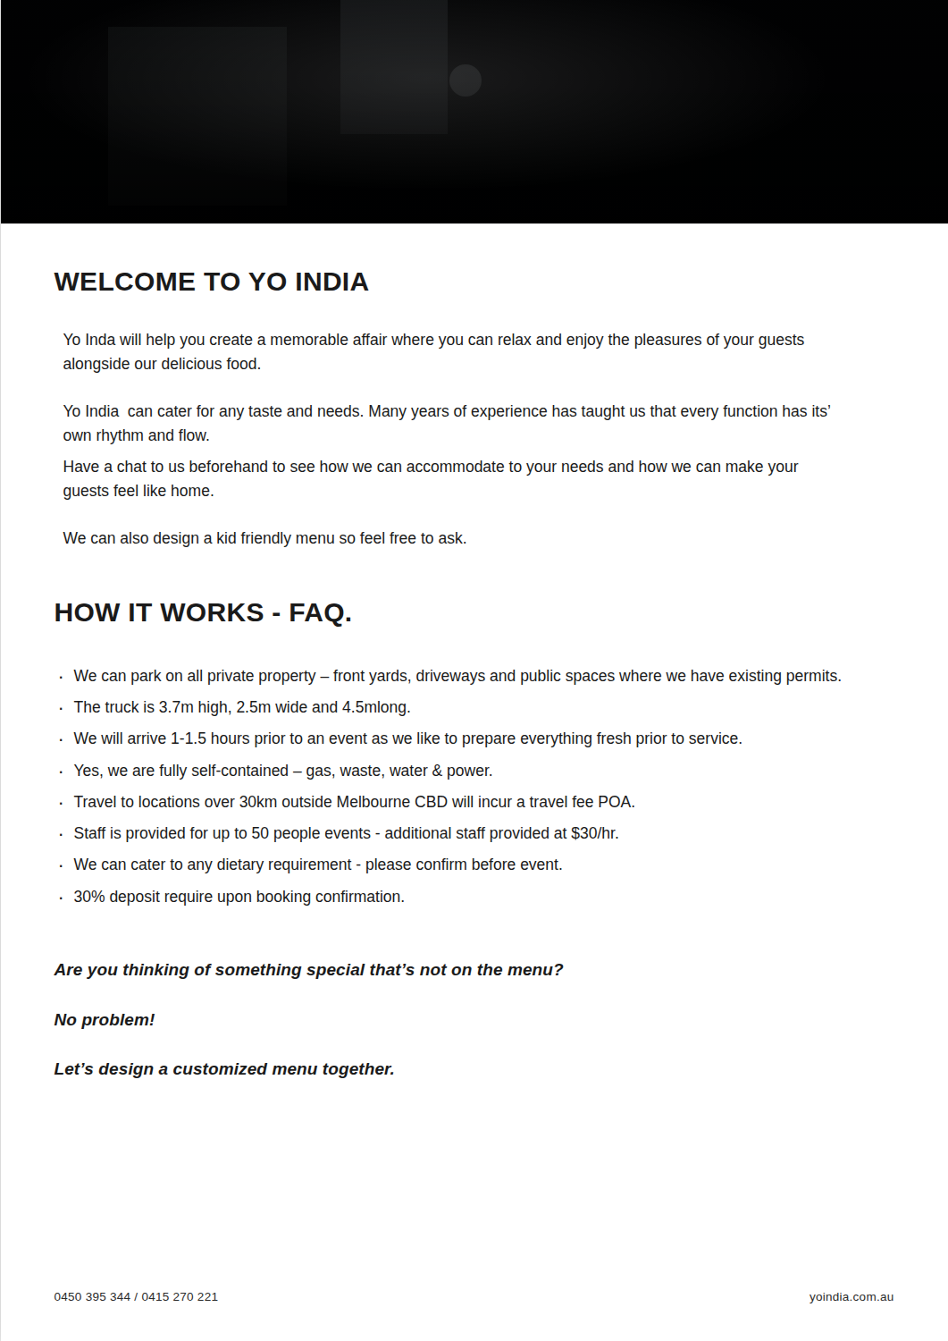WELCOME TO YO INDIA
Yo Inda will help you create a memorable affair where you can relax and enjoy the pleasures of your guests alongside our delicious food.
Yo India can cater for any taste and needs. Many years of experience has taught us that every function has its’ own rhythm and flow.
Have a chat to us beforehand to see how we can accommodate to your needs and how we can make your guests feel like home.
We can also design a kid friendly menu so feel free to ask.
HOW IT WORKS - FAQ.
We can park on all private property – front yards, driveways and public spaces where we have existing permits.
The truck is 3.7m high, 2.5m wide and 4.5mlong.
We will arrive 1-1.5 hours prior to an event as we like to prepare everything fresh prior to service.
Yes, we are fully self-contained – gas, waste, water & power.
Travel to locations over 30km outside Melbourne CBD will incur a travel fee POA.
Staff is provided for up to 50 people events - additional staff provided at $30/hr.
We can cater to any dietary requirement - please confirm before event.
30% deposit require upon booking confirmation.
Are you thinking of something special that’s not on the menu?
No problem!
Let’s design a customized menu together.
0450 395 344 / 0415 270 221
yoindia.com.au